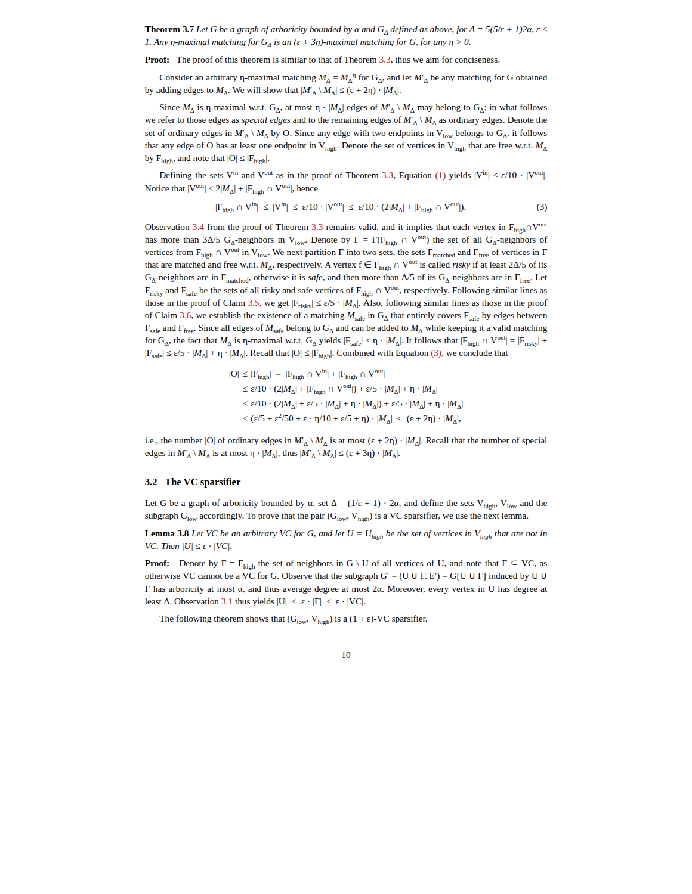Theorem 3.7 Let G be a graph of arboricity bounded by α and GΔ defined as above, for Δ = 5(5/ε + 1)2α, ε ≤ 1. Any η-maximal matching for GΔ is an (ε + 3η)-maximal matching for G, for any η > 0.
Proof: The proof of this theorem is similar to that of Theorem 3.3, thus we aim for conciseness.
Consider an arbitrary η-maximal matching MΔ = MΔη for GΔ, and let M′Δ be any matching for G obtained by adding edges to MΔ. We will show that |M′Δ \ MΔ| ≤ (ε + 2η) · |MΔ|.
Since MΔ is η-maximal w.r.t. GΔ, at most η · |MΔ| edges of M′Δ \ MΔ may belong to GΔ; in what follows we refer to those edges as special edges and to the remaining edges of M′Δ \ MΔ as ordinary edges. Denote the set of ordinary edges in M′Δ \ MΔ by O. Since any edge with two endpoints in Vlow belongs to GΔ, it follows that any edge of O has at least one endpoint in Vhigh. Denote the set of vertices in Vhigh that are free w.r.t. MΔ by Fhigh, and note that |O| ≤ |Fhigh|.
Defining the sets Vin and Vout as in the proof of Theorem 3.3, Equation (1) yields |Vin| ≤ ε/10 · |Vout|. Notice that |Vout| ≤ 2|MΔ| + |Fhigh ∩ Vout|, hence
|Fhigh ∩ Vin| ≤ |Vin| ≤ ε/10 · |Vout| ≤ ε/10 · (2|MΔ| + |Fhigh ∩ Vout|). (3)
Observation 3.4 from the proof of Theorem 3.3 remains valid, and it implies that each vertex in Fhigh∩Vout has more than 3Δ/5 GΔ-neighbors in Vlow. Denote by Γ = Γ(Fhigh ∩ Vout) the set of all GΔ-neighbors of vertices from Fhigh ∩ Vout in Vlow. We next partition Γ into two sets, the sets Γmatched and Γfree of vertices in Γ that are matched and free w.r.t. MΔ, respectively. A vertex f ∈ Fhigh ∩ Vout is called risky if at least 2Δ/5 of its GΔ-neighbors are in Γmatched, otherwise it is safe, and then more than Δ/5 of its GΔ-neighbors are in Γfree. Let Frisky and Fsafe be the sets of all risky and safe vertices of Fhigh ∩ Vout, respectively. Following similar lines as those in the proof of Claim 3.5, we get |Frisky| ≤ ε/5 · |MΔ|. Also, following similar lines as those in the proof of Claim 3.6, we establish the existence of a matching Msafe in GΔ that entirely covers Fsafe by edges between Fsafe and Γfree. Since all edges of Msafe belong to GΔ and can be added to MΔ while keeping it a valid matching for GΔ, the fact that MΔ is η-maximal w.r.t. GΔ yields |Fsafe| ≤ η · |MΔ|. It follows that |Fhigh ∩ Vout| = |Frisky| + |Fsafe| ≤ ε/5 · |MΔ| + η · |MΔ|. Recall that |O| ≤ |Fhigh|. Combined with Equation (3), we conclude that
| /O/ | ≤ | /F high / = /F high ∩ V in / + /F high ∩ V out / |
| | ≤ | ε/10 · (2/ M Δ / + /F high ∩ V out /) + ε/5 · / M Δ / + η · / M Δ / |
| | ≤ | ε/10 · (2/ M Δ / + ε/5 · / M Δ / + η · / M Δ /) + ε/5 · / M Δ / + η · / M Δ / |
| | ≤ | (ε/5 + ε 2 /50 + ε · η/10 + ε/5 + η) · / M Δ / < (ε + 2η) · / M Δ /, |
i.e., the number |O| of ordinary edges in M′Δ \ MΔ is at most (ε + 2η) · |MΔ|. Recall that the number of special edges in M′Δ \ MΔ is at most η · |MΔ|, thus |M′Δ \ MΔ| ≤ (ε + 3η) · |MΔ|.
3.2 The VC sparsifier
Let G be a graph of arboricity bounded by α, set Δ = (1/ε + 1) · 2α, and define the sets Vhigh, Vlow and the subgraph Glow accordingly. To prove that the pair (Glow, Vhigh) is a VC sparsifier, we use the next lemma.
Lemma 3.8 Let VC be an arbitrary VC for G, and let U = Uhigh be the set of vertices in Vhigh that are not in VC. Then |U| ≤ ε · |VC|.
Proof: Denote by Γ = Γhigh the set of neighbors in G \ U of all vertices of U, and note that Γ ⊆ VC, as otherwise VC cannot be a VC for G. Observe that the subgraph G′ = (U ∪ Γ, E′) = G[U ∪ Γ] induced by U ∪ Γ has arboricity at most α, and thus average degree at most 2α. Moreover, every vertex in U has degree at least Δ. Observation 3.1 thus yields |U| ≤ ε · |Γ| ≤ ε · |VC|.
The following theorem shows that (Glow, Vhigh) is a (1 + ε)-VC sparsifier.
10